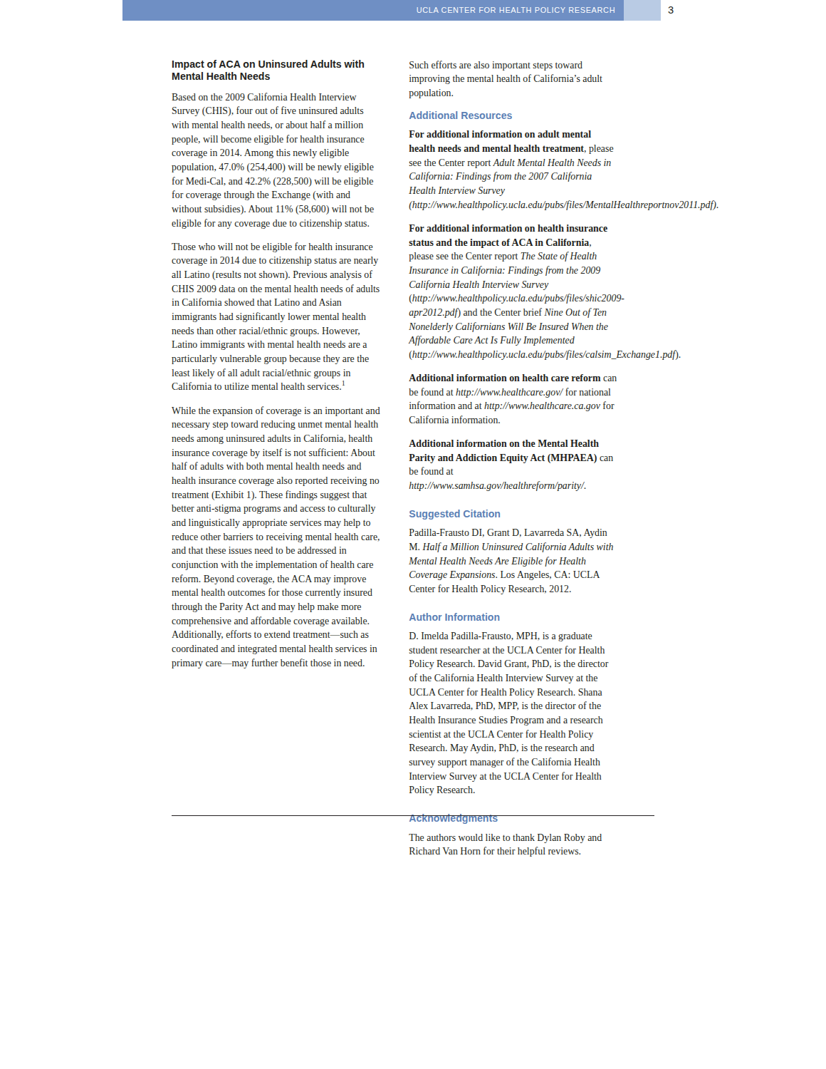UCLA CENTER FOR HEALTH POLICY RESEARCH
3
Impact of ACA on Uninsured Adults with Mental Health Needs
Based on the 2009 California Health Interview Survey (CHIS), four out of five uninsured adults with mental health needs, or about half a million people, will become eligible for health insurance coverage in 2014. Among this newly eligible population, 47.0% (254,400) will be newly eligible for Medi-Cal, and 42.2% (228,500) will be eligible for coverage through the Exchange (with and without subsidies). About 11% (58,600) will not be eligible for any coverage due to citizenship status.
Those who will not be eligible for health insurance coverage in 2014 due to citizenship status are nearly all Latino (results not shown). Previous analysis of CHIS 2009 data on the mental health needs of adults in California showed that Latino and Asian immigrants had significantly lower mental health needs than other racial/ethnic groups. However, Latino immigrants with mental health needs are a particularly vulnerable group because they are the least likely of all adult racial/ethnic groups in California to utilize mental health services.1
While the expansion of coverage is an important and necessary step toward reducing unmet mental health needs among uninsured adults in California, health insurance coverage by itself is not sufficient: About half of adults with both mental health needs and health insurance coverage also reported receiving no treatment (Exhibit 1). These findings suggest that better anti-stigma programs and access to culturally and linguistically appropriate services may help to reduce other barriers to receiving mental health care, and that these issues need to be addressed in conjunction with the implementation of health care reform. Beyond coverage, the ACA may improve mental health outcomes for those currently insured through the Parity Act and may help make more comprehensive and affordable coverage available. Additionally, efforts to extend treatment—such as coordinated and integrated mental health services in primary care—may further benefit those in need.
Such efforts are also important steps toward improving the mental health of California’s adult population.
Additional Resources
For additional information on adult mental health needs and mental health treatment, please see the Center report Adult Mental Health Needs in California: Findings from the 2007 California Health Interview Survey (http://www.healthpolicy.ucla.edu/pubs/files/MentalHealthreportnov2011.pdf).
For additional information on health insurance status and the impact of ACA in California, please see the Center report The State of Health Insurance in California: Findings from the 2009 California Health Interview Survey (http://www.healthpolicy.ucla.edu/pubs/files/shic2009-apr2012.pdf) and the Center brief Nine Out of Ten Nonelderly Californians Will Be Insured When the Affordable Care Act Is Fully Implemented (http://www.healthpolicy.ucla.edu/pubs/files/calsim_Exchange1.pdf).
Additional information on health care reform can be found at http://www.healthcare.gov/ for national information and at http://www.healthcare.ca.gov for California information.
Additional information on the Mental Health Parity and Addiction Equity Act (MHPAEA) can be found at http://www.samhsa.gov/healthreform/parity/.
Suggested Citation
Padilla-Frausto DI, Grant D, Lavarreda SA, Aydin M. Half a Million Uninsured California Adults with Mental Health Needs Are Eligible for Health Coverage Expansions. Los Angeles, CA: UCLA Center for Health Policy Research, 2012.
Author Information
D. Imelda Padilla-Frausto, MPH, is a graduate student researcher at the UCLA Center for Health Policy Research. David Grant, PhD, is the director of the California Health Interview Survey at the UCLA Center for Health Policy Research. Shana Alex Lavarreda, PhD, MPP, is the director of the Health Insurance Studies Program and a research scientist at the UCLA Center for Health Policy Research. May Aydin, PhD, is the research and survey support manager of the California Health Interview Survey at the UCLA Center for Health Policy Research.
Acknowledgments
The authors would like to thank Dylan Roby and Richard Van Horn for their helpful reviews.